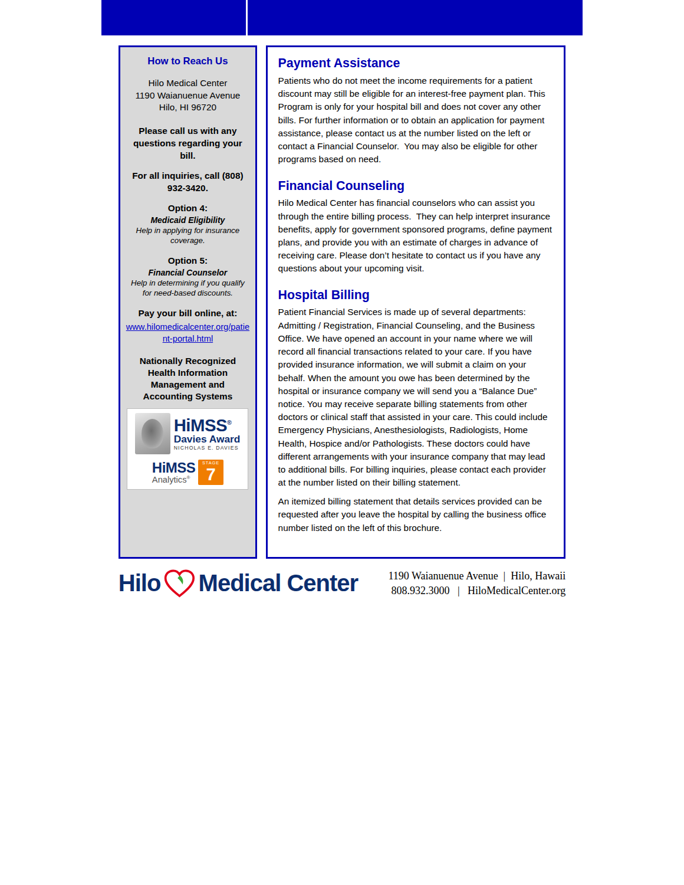How to Reach Us
Hilo Medical Center
1190 Waianuenue Avenue
Hilo, HI 96720
Please call us with any questions regarding your bill.
For all inquiries, call (808) 932-3420.
Option 4:
Medicaid Eligibility
Help in applying for insurance coverage.
Option 5:
Financial Counselor
Help in determining if you qualify for need-based discounts.
Pay your bill online, at:
www.hilomedicalcenter.org/patient-portal.html
Nationally Recognized Health Information Management and Accounting Systems
HiMSS®
Davies Award
NICHOLAS E. DAVIES
HiMSS
Analytics®
STAGE 7
Payment Assistance
Patients who do not meet the income requirements for a patient discount may still be eligible for an interest-free payment plan. This Program is only for your hospital bill and does not cover any other bills. For further information or to obtain an application for payment assistance, please contact us at the number listed on the left or contact a Financial Counselor. You may also be eligible for other programs based on need.
Financial Counseling
Hilo Medical Center has financial counselors who can assist you through the entire billing process. They can help interpret insurance benefits, apply for government sponsored programs, define payment plans, and provide you with an estimate of charges in advance of receiving care. Please don’t hesitate to contact us if you have any questions about your upcoming visit.
Hospital Billing
Patient Financial Services is made up of several departments: Admitting / Registration, Financial Counseling, and the Business Office. We have opened an account in your name where we will record all financial transactions related to your care. If you have provided insurance information, we will submit a claim on your behalf. When the amount you owe has been determined by the hospital or insurance company we will send you a “Balance Due” notice. You may receive separate billing statements from other doctors or clinical staff that assisted in your care. This could include Emergency Physicians, Anesthesiologists, Radiologists, Home Health, Hospice and/or Pathologists. These doctors could have different arrangements with your insurance company that may lead to additional bills. For billing inquiries, please contact each provider at the number listed on their billing statement.
An itemized billing statement that details services provided can be requested after you leave the hospital by calling the business office number listed on the left of this brochure.
Hilo Medical Center
1190 Waianuenue Avenue | Hilo, Hawaii
808.932.3000 | HiloMedicalCenter.org